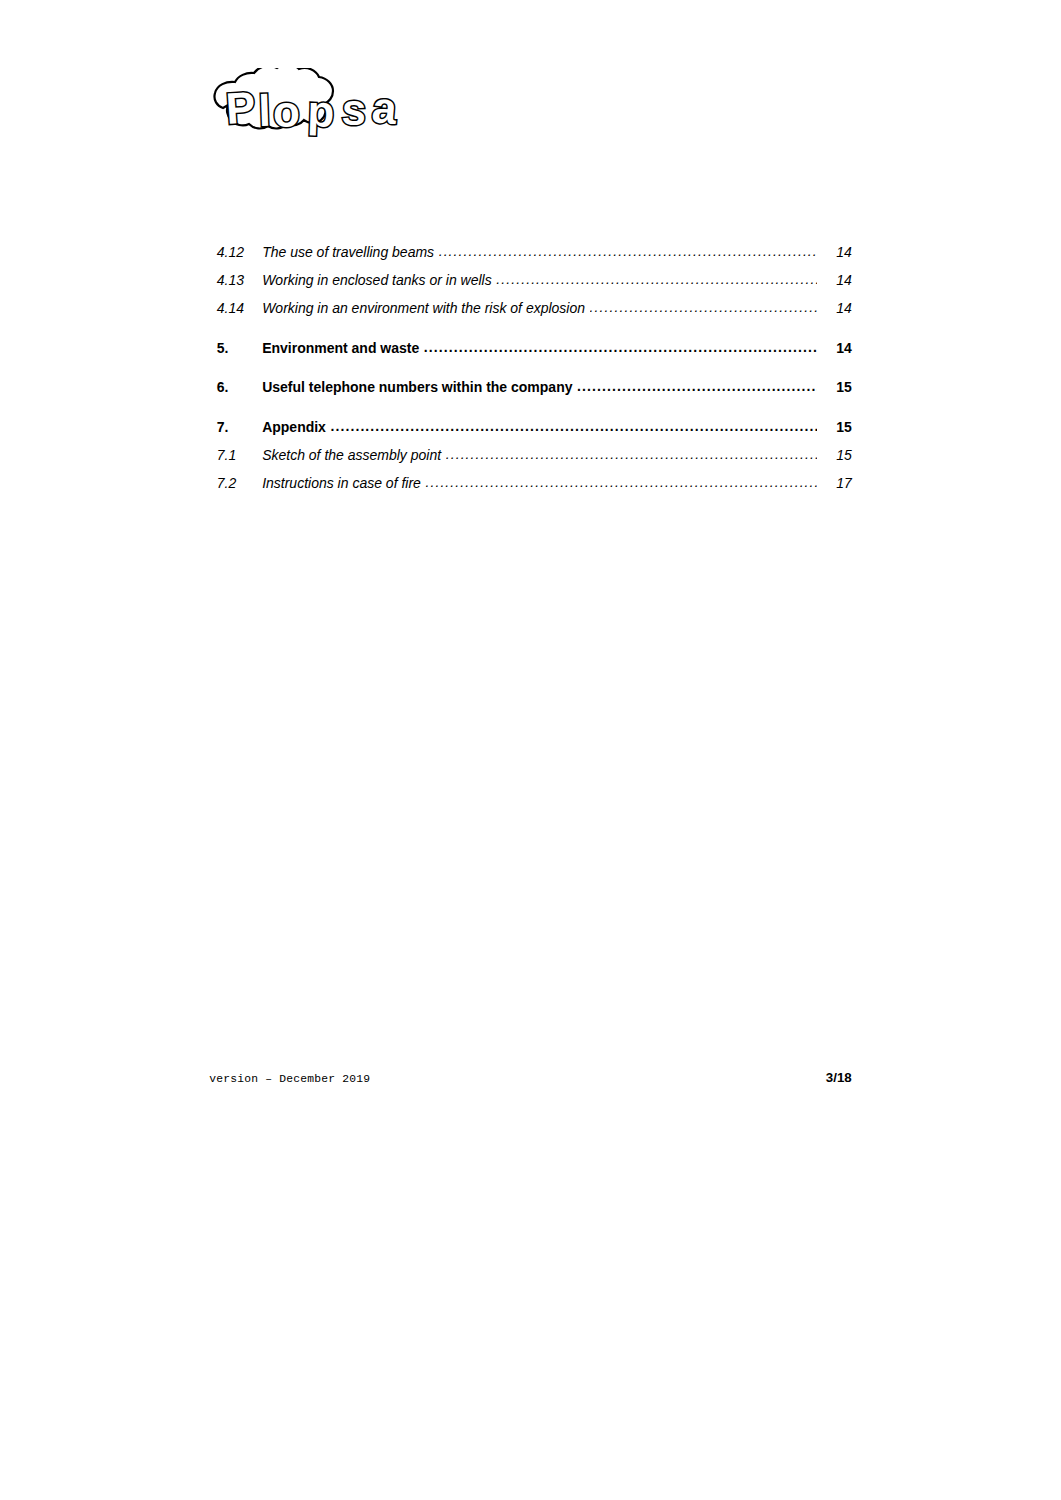Plopsa P l o p s a
4.12 The use of travelling beams ................................................................................................................. 14
4.13 Working in enclosed tanks or in wells ................................................................................................. 14
4.14 Working in an environment with the risk of explosion ......................................................................... 14
5. Environment and waste ....................................................................................................... 14
6. Useful telephone numbers within the company ................................................................ 15
7. Appendix ....................................................................................................................... 15
7.1 Sketch of the assembly point ................................................................................................ 15
7.2 Instructions in case of fire ................................................................................................... 17
version – December 2019 3/18